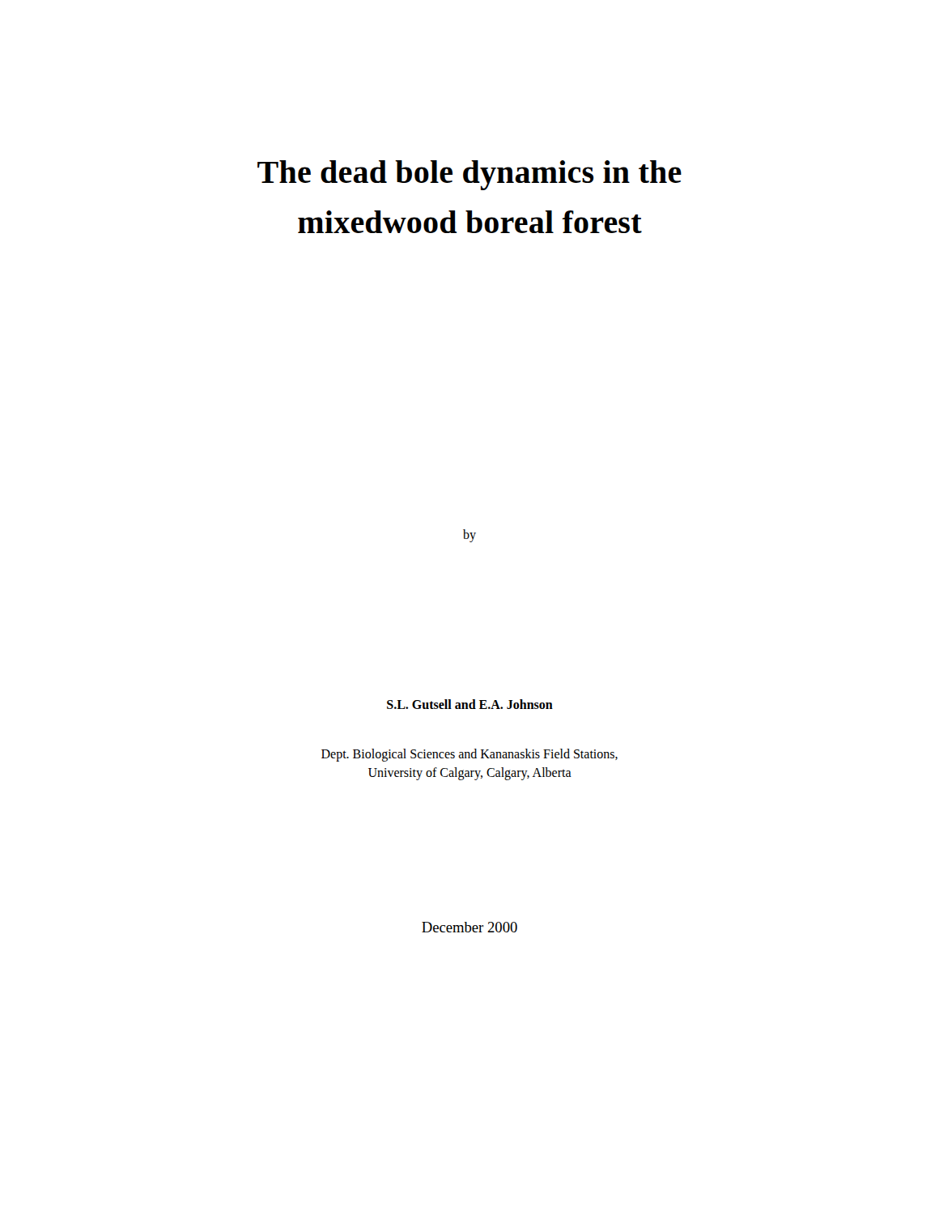The dead bole dynamics in the
mixedwood boreal forest
by
S.L. Gutsell and E.A. Johnson
Dept. Biological Sciences and Kananaskis Field Stations,
University of Calgary, Calgary, Alberta
December 2000